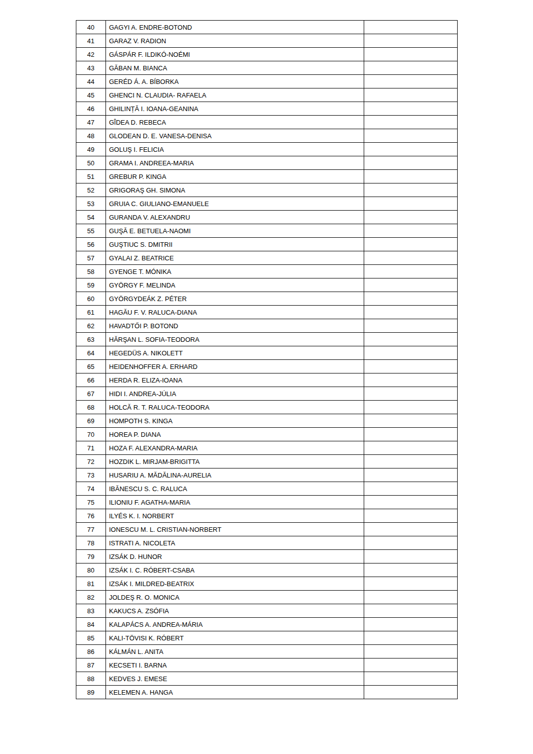| 40 | GAGYI A. ENDRE-BOTOND | |
| 41 | GARAZ V. RADION | |
| 42 | GÁSPÁR F. ILDIKÓ-NOÉMI | |
| 43 | GĂBAN M. BIANCA | |
| 44 | GERÉD Á. A. BÍBORKA | |
| 45 | GHENCI N. CLAUDIA- RAFAELA | |
| 46 | GHILINȚĂ I. IOANA-GEANINA | |
| 47 | GÎDEA D. REBECA | |
| 48 | GLODEAN D. E. VANESA-DENISA | |
| 49 | GOLUŞ I. FELICIA | |
| 50 | GRAMA I. ANDREEA-MARIA | |
| 51 | GREBUR P. KINGA | |
| 52 | GRIGORAŞ GH. SIMONA | |
| 53 | GRUIA C. GIULIANO-EMANUELE | |
| 54 | GURANDA V. ALEXANDRU | |
| 55 | GUŞĂ E. BETUELA-NAOMI | |
| 56 | GUŞTIUC S. DMITRII | |
| 57 | GYALAI Z. BEATRICE | |
| 58 | GYENGE T. MÓNIKA | |
| 59 | GYÖRGY F. MELINDA | |
| 60 | GYÖRGYDEÁK Z. PÉTER | |
| 61 | HAGĂU F. V. RALUCA-DIANA | |
| 62 | HAVADTŐI P. BOTOND | |
| 63 | HĂRŞAN L. SOFIA-TEODORA | |
| 64 | HEGEDÜS A. NIKOLETT | |
| 65 | HEIDENHOFFER A. ERHARD | |
| 66 | HERDA R. ELIZA-IOANA | |
| 67 | HIDI I. ANDREA-JÚLIA | |
| 68 | HOLCĂ R. T. RALUCA-TEODORA | |
| 69 | HOMPOTH S. KINGA | |
| 70 | HOREA P. DIANA | |
| 71 | HOZA F. ALEXANDRA-MARIA | |
| 72 | HOZDIK L. MIRJAM-BRIGITTA | |
| 73 | HUSARIU A. MĂDĂLINA-AURELIA | |
| 74 | IBĂNESCU S. C. RALUCA | |
| 75 | ILIONIU F. AGATHA-MARIA | |
| 76 | ILYÉS K. I. NORBERT | |
| 77 | IONESCU M. L. CRISTIAN-NORBERT | |
| 78 | ISTRATI A. NICOLETA | |
| 79 | IZSÁK D. HUNOR | |
| 80 | IZSÁK I. C. RÓBERT-CSABA | |
| 81 | IZSÁK I. MILDRED-BEATRIX | |
| 82 | JOLDEŞ R. O. MONICA | |
| 83 | KAKUCS A. ZSÓFIA | |
| 84 | KALAPÁCS A. ANDREA-MÁRIA | |
| 85 | KALI-TÖVISI K. RÓBERT | |
| 86 | KÁLMÁN L. ANITA | |
| 87 | KECSETI I. BARNA | |
| 88 | KEDVES J. EMESE | |
| 89 | KELEMEN A. HANGA | |